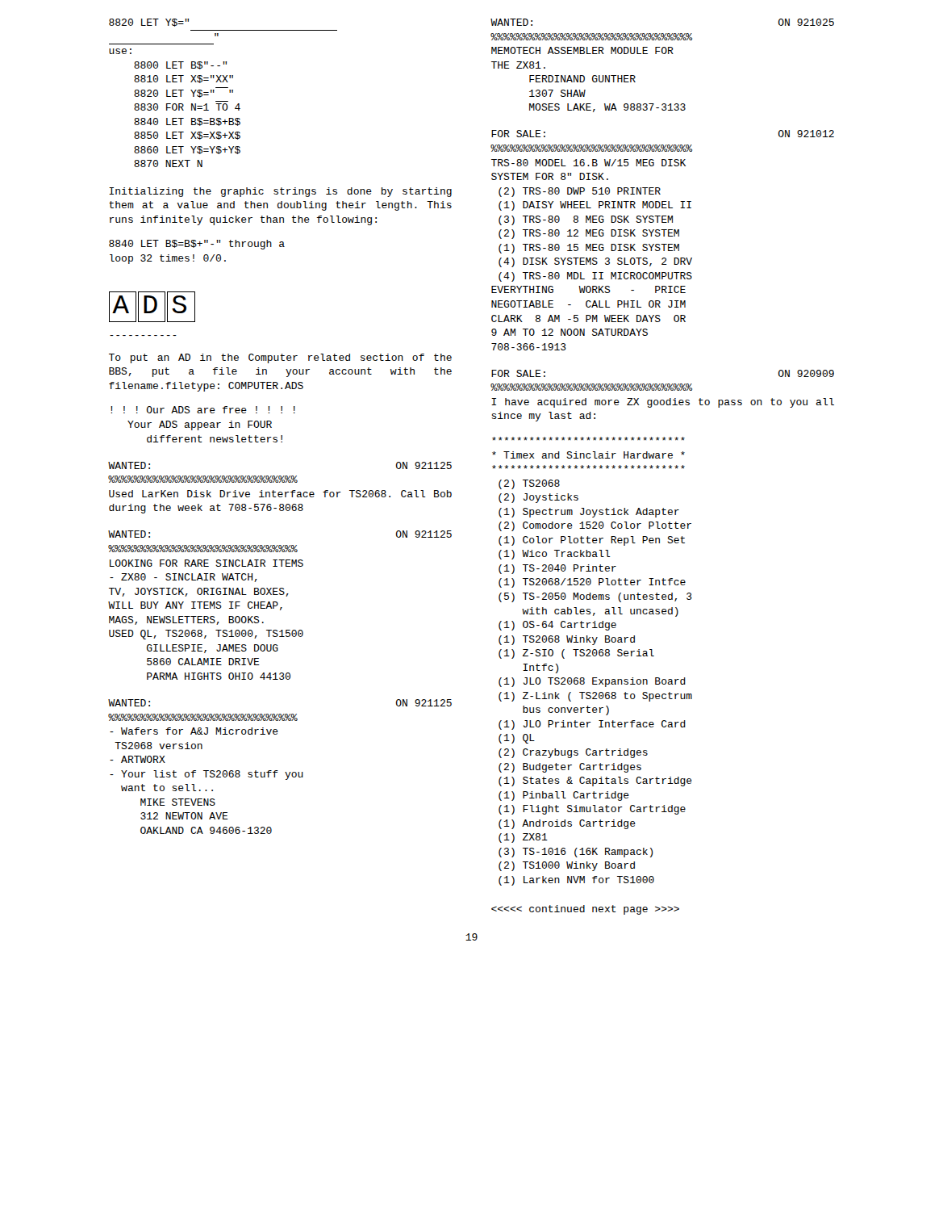8820 LET Y$="
 "
use:
    8800 LET B$"--"
    8810 LET X$="XX"
    8820 LET Y$="   "
    8830 FOR N=1 TO 4
    8840 LET B$=B$+B$
    8850 LET X$=X$+X$
    8860 LET Y$=Y$+Y$
    8870 NEXT N
Initializing the graphic strings is done by starting them at a value and then doubling their length. This runs infinitely quicker than the following:
8840 LET B$=B$+"-" through a
loop 32 times! 0/0.
ADS
-----------
To put an AD in the Computer related section of the BBS, put a file in your account with the filename.filetype: COMPUTER.ADS
! ! ! Our ADS are free ! ! ! !
   Your ADS appear in FOUR
      different newsletters!
WANTED: ON 921125
%%%%%%%%%%%%%%%%%%%%%%%%%%%%%%
Used LarKen Disk Drive interface for TS2068. Call Bob during the week at 708-576-8068
WANTED: ON 921125
%%%%%%%%%%%%%%%%%%%%%%%%%%%%%%
LOOKING FOR RARE SINCLAIR ITEMS
- ZX80 - SINCLAIR WATCH,
TV, JOYSTICK, ORIGINAL BOXES,
WILL BUY ANY ITEMS IF CHEAP,
MAGS, NEWSLETTERS, BOOKS.
USED QL, TS2068, TS1000, TS1500
      GILLESPIE, JAMES DOUG
      5860 CALAMIE DRIVE
      PARMA HIGHTS OHIO 44130
WANTED: ON 921125
%%%%%%%%%%%%%%%%%%%%%%%%%%%%%%
- Wafers for A&J Microdrive
 TS2068 version
- ARTWORX
- Your list of TS2068 stuff you
  want to sell...
     MIKE STEVENS
     312 NEWTON AVE
     OAKLAND CA 94606-1320
WANTED: ON 921025
%%%%%%%%%%%%%%%%%%%%%%%%%%%%%%%%
MEMOTECH ASSEMBLER MODULE FOR
THE ZX81.
      FERDINAND GUNTHER
      1307 SHAW
      MOSES LAKE, WA 98837-3133
FOR SALE: ON 921012
%%%%%%%%%%%%%%%%%%%%%%%%%%%%%%%%
TRS-80 MODEL 16.B W/15 MEG DISK
SYSTEM FOR 8" DISK.
 (2) TRS-80 DWP 510 PRINTER
 (1) DAISY WHEEL PRINTR MODEL II
 (3) TRS-80  8 MEG DSK SYSTEM
 (2) TRS-80 12 MEG DISK SYSTEM
 (1) TRS-80 15 MEG DISK SYSTEM
 (4) DISK SYSTEMS 3 SLOTS, 2 DRV
 (4) TRS-80 MDL II MICROCOMPUTRS
EVERYTHING    WORKS   -   PRICE
NEGOTIABLE  -  CALL PHIL OR JIM
CLARK  8 AM -5 PM WEEK DAYS  OR
9 AM TO 12 NOON SATURDAYS
708-366-1913
FOR SALE: ON 920909
%%%%%%%%%%%%%%%%%%%%%%%%%%%%%%%%
I have acquired more ZX goodies to pass on to you all since my last ad:
*******************************
* Timex and Sinclair Hardware *
*******************************
 (2) TS2068
 (2) Joysticks
 (1) Spectrum Joystick Adapter
 (2) Comodore 1520 Color Plotter
 (1) Color Plotter Repl Pen Set
 (1) Wico Trackball
 (1) TS-2040 Printer
 (1) TS2068/1520 Plotter Intfce
 (5) TS-2050 Modems (untested, 3
     with cables, all uncased)
 (1) OS-64 Cartridge
 (1) TS2068 Winky Board
 (1) Z-SIO ( TS2068 Serial
     Intfc)
 (1) JLO TS2068 Expansion Board
 (1) Z-Link ( TS2068 to Spectrum
     bus converter)
 (1) JLO Printer Interface Card
 (1) QL
 (2) Crazybugs Cartridges
 (2) Budgeter Cartridges
 (1) States & Capitals Cartridge
 (1) Pinball Cartridge
 (1) Flight Simulator Cartridge
 (1) Androids Cartridge
 (1) ZX81
 (3) TS-1016 (16K Rampack)
 (2) TS1000 Winky Board
 (1) Larken NVM for TS1000
<<<<< continued next page >>>>
19